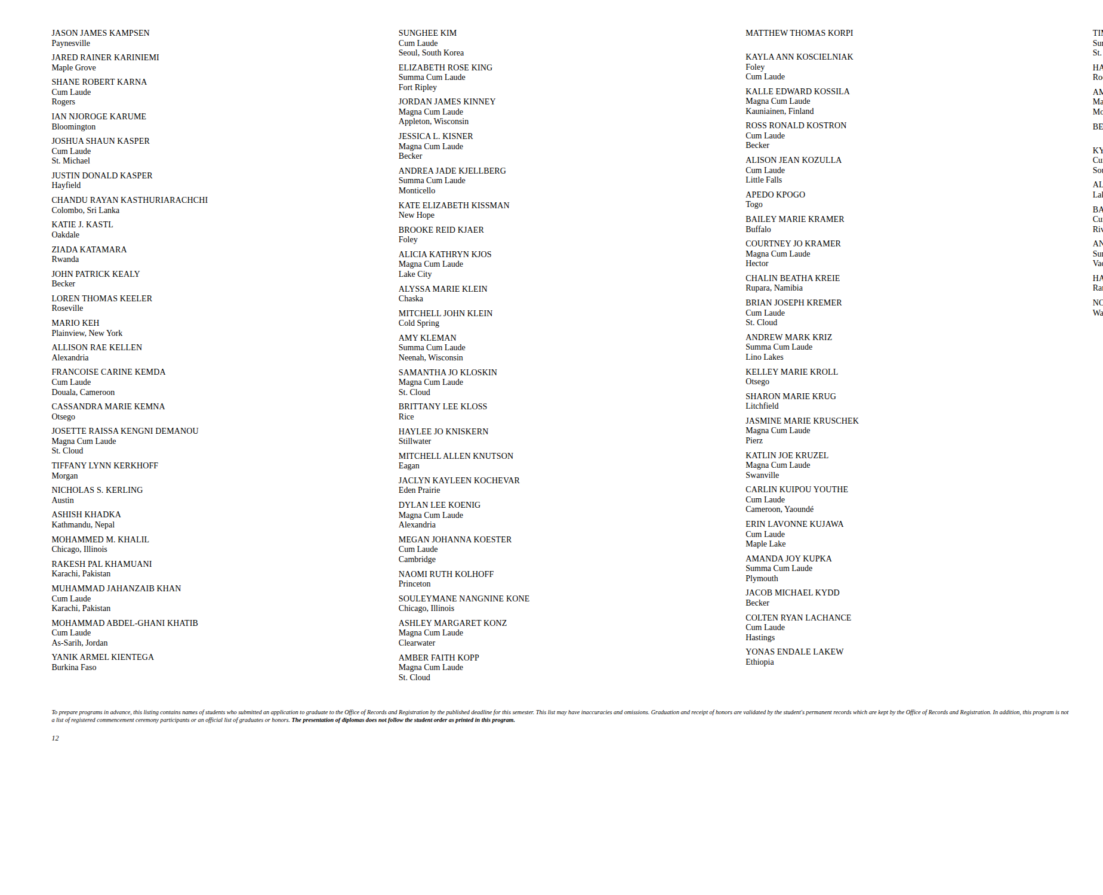Jason James Kampsen
Paynesville
Jared Rainer Kariniemi
Maple Grove
Shane Robert Karna
Cum Laude
Rogers
Ian Njoroge Karume
Bloomington
Joshua Shaun Kasper
Cum Laude
St. Michael
Justin Donald Kasper
Hayfield
Chandu Rayan Kasthuriarachchi
Colombo, Sri Lanka
Katie J. Kastl
Oakdale
Ziada Katamara
Rwanda
John Patrick Kealy
Becker
Loren Thomas Keeler
Roseville
Mario Keh
Plainview, New York
Allison Rae Kellen
Alexandria
Francoise Carine Kemda
Cum Laude
Douala, Cameroon
Cassandra Marie Kemna
Otsego
Josette Raissa Kengni Demanou
Magna Cum Laude
St. Cloud
Tiffany Lynn Kerkhoff
Morgan
Nicholas S. Kerling
Austin
Ashish Khadka
Kathmandu, Nepal
Mohammed M. Khalil
Chicago, Illinois
Rakesh Pal Khamuani
Karachi, Pakistan
Muhammad Jahanzaib Khan
Cum Laude
Karachi, Pakistan
Mohammad Abdel-Ghani Khatib
Cum Laude
As-Sarih, Jordan
Yanik Armel Kientega
Burkina Faso
Sunghee Kim
Cum Laude
Seoul, South Korea
Elizabeth Rose King
Summa Cum Laude
Fort Ripley
Jordan James Kinney
Magna Cum Laude
Appleton, Wisconsin
Jessica L. Kisner
Magna Cum Laude
Becker
Andrea Jade Kjellberg
Summa Cum Laude
Monticello
Kate Elizabeth Kissman
New Hope
Brooke Reid Kjaer
Foley
Alicia Kathryn Kjos
Magna Cum Laude
Lake City
Alyssa Marie Klein
Chaska
Mitchell John Klein
Cold Spring
Amy Kleman
Summa Cum Laude
Neenah, Wisconsin
Samantha Jo Kloskin
Magna Cum Laude
St. Cloud
Brittany Lee Kloss
Rice
Haylee Jo Kniskern
Stillwater
Mitchell Allen Knutson
Eagan
Jaclyn Kayleen Kochevar
Eden Prairie
Dylan Lee Koenig
Magna Cum Laude
Alexandria
Megan Johanna Koester
Cum Laude
Cambridge
Naomi Ruth Kolhoff
Princeton
Souleymane Nangnine Kone
Chicago, Illinois
Ashley Margaret Konz
Magna Cum Laude
Clearwater
Amber Faith Kopp
Magna Cum Laude
St. Cloud
Matthew Thomas Korpi
Kayla Ann Koscielniak
Foley
Cum Laude
Kalle Edward Kossila
Magna Cum Laude
Kauniainen, Finland
Ross Ronald Kostron
Cum Laude
Becker
Alison Jean Kozulla
Cum Laude
Little Falls
Apedo Kpogo
Togo
Bailey Marie Kramer
Buffalo
Courtney Jo Kramer
Magna Cum Laude
Hector
Chalin Beatha Kreie
Rupara, Namibia
Brian Joseph Kremer
Cum Laude
St. Cloud
Andrew Mark Kriz
Summa Cum Laude
Lino Lakes
Kelley Marie Kroll
Otsego
Sharon Marie Krug
Litchfield
Jasmine Marie Kruschek
Magna Cum Laude
Pierz
Katlin Joe Kruzel
Magna Cum Laude
Swanville
Carlin Kuipou Youthe
Cum Laude
Cameroon, Yaoundé
Erin Lavonne Kujawa
Cum Laude
Maple Lake
Amanda Joy Kupka
Summa Cum Laude
Plymouth
Jacob Michael Kydd
Becker
Colten Ryan Lachance
Cum Laude
Hastings
Yonas Endale Lakew
Ethiopia
Timothy Robert Lambert
Summa Cum Laude
St. Cloud
Hannah Jolene Lamecker
Rochester
Amber N. Lamp
Magna Cum Laude
Monticello
Benjamin David Landis
Kyle Lawrence Laney
Cum Laude
South Haven
Alicia E. Lang
Lakeville
Bailey Lou Lapoint
Cum Laude
River Fall, Wisconsin
Anthony James Larson
Summa Cum Laude
Vadnais Heights
Haley Elizabeth Larson
Ramsey
Noah Alexander Larson
Wauwatosa, Wisconsin
To prepare programs in advance, this listing contains names of students who submitted an application to graduate to the Office of Records and Registration by the published deadline for this semester. This list may have inaccuracies and omissions. Graduation and receipt of honors are validated by the student's permanent records which are kept by the Office of Records and Registration. In addition, this program is not a list of registered commencement ceremony participants or an official list of graduates or honors. The presentation of diplomas does not follow the student order as printed in this program.
12